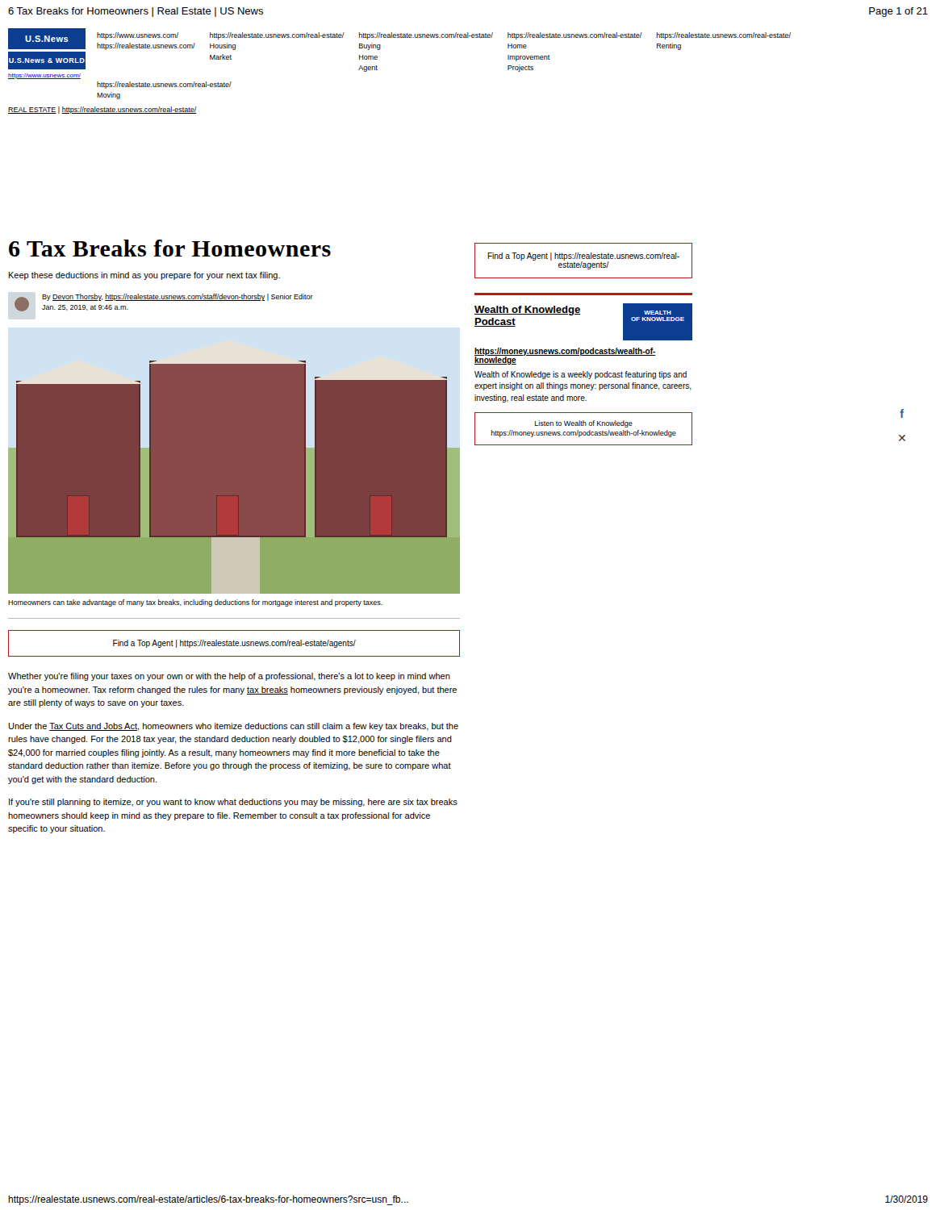6 Tax Breaks for Homeowners | Real Estate | US News
Page 1 of 21
U.S.News U.S.News & WORLD REPORT
https://www.usnews.com/
https://www.usnews.com/ https://realestate.usnews.com/
https://realestate.usnews.com/real-estate/ Housing Market
https://realestate.usnews.com/real-estate/ Buying Home Agent
https://realestate.usnews.com/real-estate/ Home Improvement Projects
https://realestate.usnews.com/real-estate/ Renting
https://realestate.usnews.com/real-estate/ Moving
REAL ESTATE | https://realestate.usnews.com/real-estate/
6 Tax Breaks for Homeowners
Keep these deductions in mind as you prepare for your next tax filing.
By Devon Thorsby, https://realestate.usnews.com/staff/devon-thorsby | Senior Editor
Jan. 25, 2019, at 9:46 a.m.
Homeowners can take advantage of many tax breaks, including deductions for mortgage interest and property taxes.
Find a Top Agent | https://realestate.usnews.com/real-estate/agents/
Whether you're filing your taxes on your own or with the help of a professional, there's a lot to keep in mind when you're a homeowner. Tax reform changed the rules for many tax breaks homeowners previously enjoyed, but there are still plenty of ways to save on your taxes.
Under the Tax Cuts and Jobs Act, homeowners who itemize deductions can still claim a few key tax breaks, but the rules have changed. For the 2018 tax year, the standard deduction nearly doubled to $12,000 for single filers and $24,000 for married couples filing jointly. As a result, many homeowners may find it more beneficial to take the standard deduction rather than itemize. Before you go through the process of itemizing, be sure to compare what you'd get with the standard deduction.
If you're still planning to itemize, or you want to know what deductions you may be missing, here are six tax breaks homeowners should keep in mind as they prepare to file. Remember to consult a tax professional for advice specific to your situation.
Find a Top Agent | https://realestate.usnews.com/real-estate/agents/
Wealth of Knowledge Podcast
WEALTH
OF KNOWLEDGE
https://money.usnews.com/podcasts/wealth-of-knowledge
Wealth of Knowledge is a weekly podcast featuring tips and expert insight on all things money: personal finance, careers, investing, real estate and more.
Listen to Wealth of Knowledge
https://money.usnews.com/podcasts/wealth-of-knowledge
f
✕
https://realestate.usnews.com/real-estate/articles/6-tax-breaks-for-homeowners?src=usn_fb...
1/30/2019